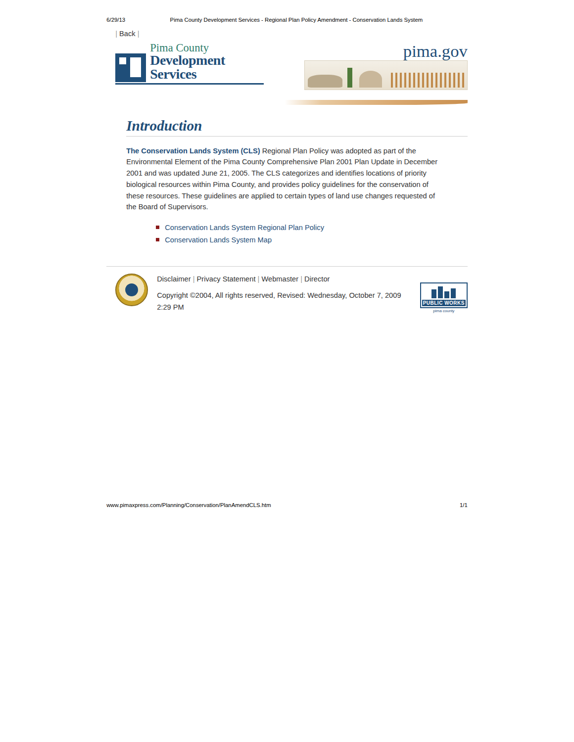6/29/13 Pima County Development Services - Regional Plan Policy Amendment - Conservation Lands System
| Back |
Pima County
Development Services
pima. gov
Introduction
The Conservation Lands System (CLS) Regional Plan Policy was adopted as part of the Environmental Element of the Pima County Comprehensive Plan 2001 Plan Update in December 2001 and was updated June 21, 2005. The CLS categorizes and identifies locations of priority biological resources within Pima County, and provides policy guidelines for the conservation of these resources. These guidelines are applied to certain types of land use changes requested of the Board of Supervisors.
Conservation Lands System Regional Plan Policy
Conservation Lands System Map
Disclaimer | Privacy Statement | Webmaster | Director
Copyright ©2004, All rights reserved, Revised: Wednesday, October 7, 2009 2:29 PM
PUBLIC WORKS
pima county
www.pimaxpress.com/Planning/Conservation/PlanAmendCLS.htm 1/1